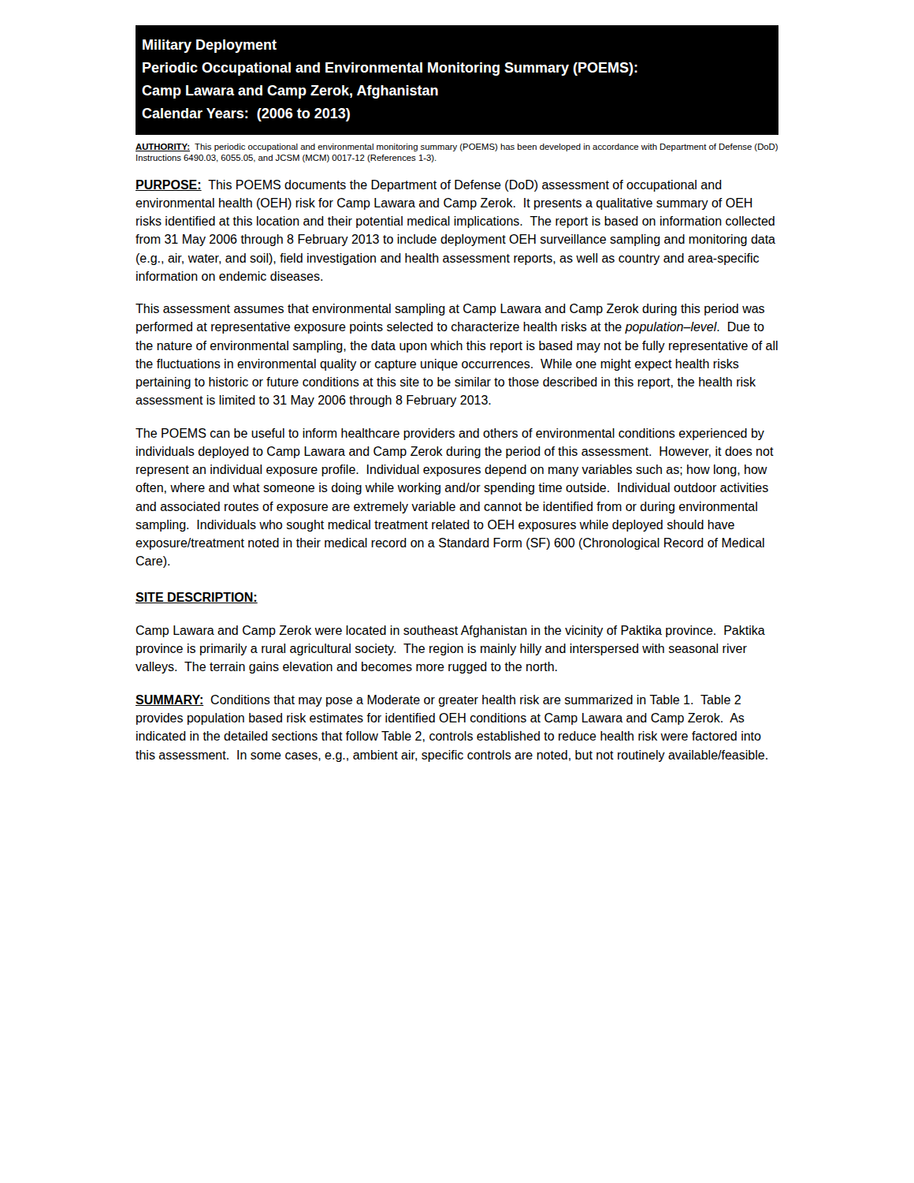Military Deployment
Periodic Occupational and Environmental Monitoring Summary (POEMS):
Camp Lawara and Camp Zerok, Afghanistan
Calendar Years: (2006 to 2013)
AUTHORITY: This periodic occupational and environmental monitoring summary (POEMS) has been developed in accordance with Department of Defense (DoD) Instructions 6490.03, 6055.05, and JCSM (MCM) 0017-12 (References 1-3).
PURPOSE: This POEMS documents the Department of Defense (DoD) assessment of occupational and environmental health (OEH) risk for Camp Lawara and Camp Zerok. It presents a qualitative summary of OEH risks identified at this location and their potential medical implications. The report is based on information collected from 31 May 2006 through 8 February 2013 to include deployment OEH surveillance sampling and monitoring data (e.g., air, water, and soil), field investigation and health assessment reports, as well as country and area-specific information on endemic diseases.
This assessment assumes that environmental sampling at Camp Lawara and Camp Zerok during this period was performed at representative exposure points selected to characterize health risks at the population–level. Due to the nature of environmental sampling, the data upon which this report is based may not be fully representative of all the fluctuations in environmental quality or capture unique occurrences. While one might expect health risks pertaining to historic or future conditions at this site to be similar to those described in this report, the health risk assessment is limited to 31 May 2006 through 8 February 2013.
The POEMS can be useful to inform healthcare providers and others of environmental conditions experienced by individuals deployed to Camp Lawara and Camp Zerok during the period of this assessment. However, it does not represent an individual exposure profile. Individual exposures depend on many variables such as; how long, how often, where and what someone is doing while working and/or spending time outside. Individual outdoor activities and associated routes of exposure are extremely variable and cannot be identified from or during environmental sampling. Individuals who sought medical treatment related to OEH exposures while deployed should have exposure/treatment noted in their medical record on a Standard Form (SF) 600 (Chronological Record of Medical Care).
SITE DESCRIPTION:
Camp Lawara and Camp Zerok were located in southeast Afghanistan in the vicinity of Paktika province. Paktika province is primarily a rural agricultural society. The region is mainly hilly and interspersed with seasonal river valleys. The terrain gains elevation and becomes more rugged to the north.
SUMMARY: Conditions that may pose a Moderate or greater health risk are summarized in Table 1. Table 2 provides population based risk estimates for identified OEH conditions at Camp Lawara and Camp Zerok. As indicated in the detailed sections that follow Table 2, controls established to reduce health risk were factored into this assessment. In some cases, e.g., ambient air, specific controls are noted, but not routinely available/feasible.